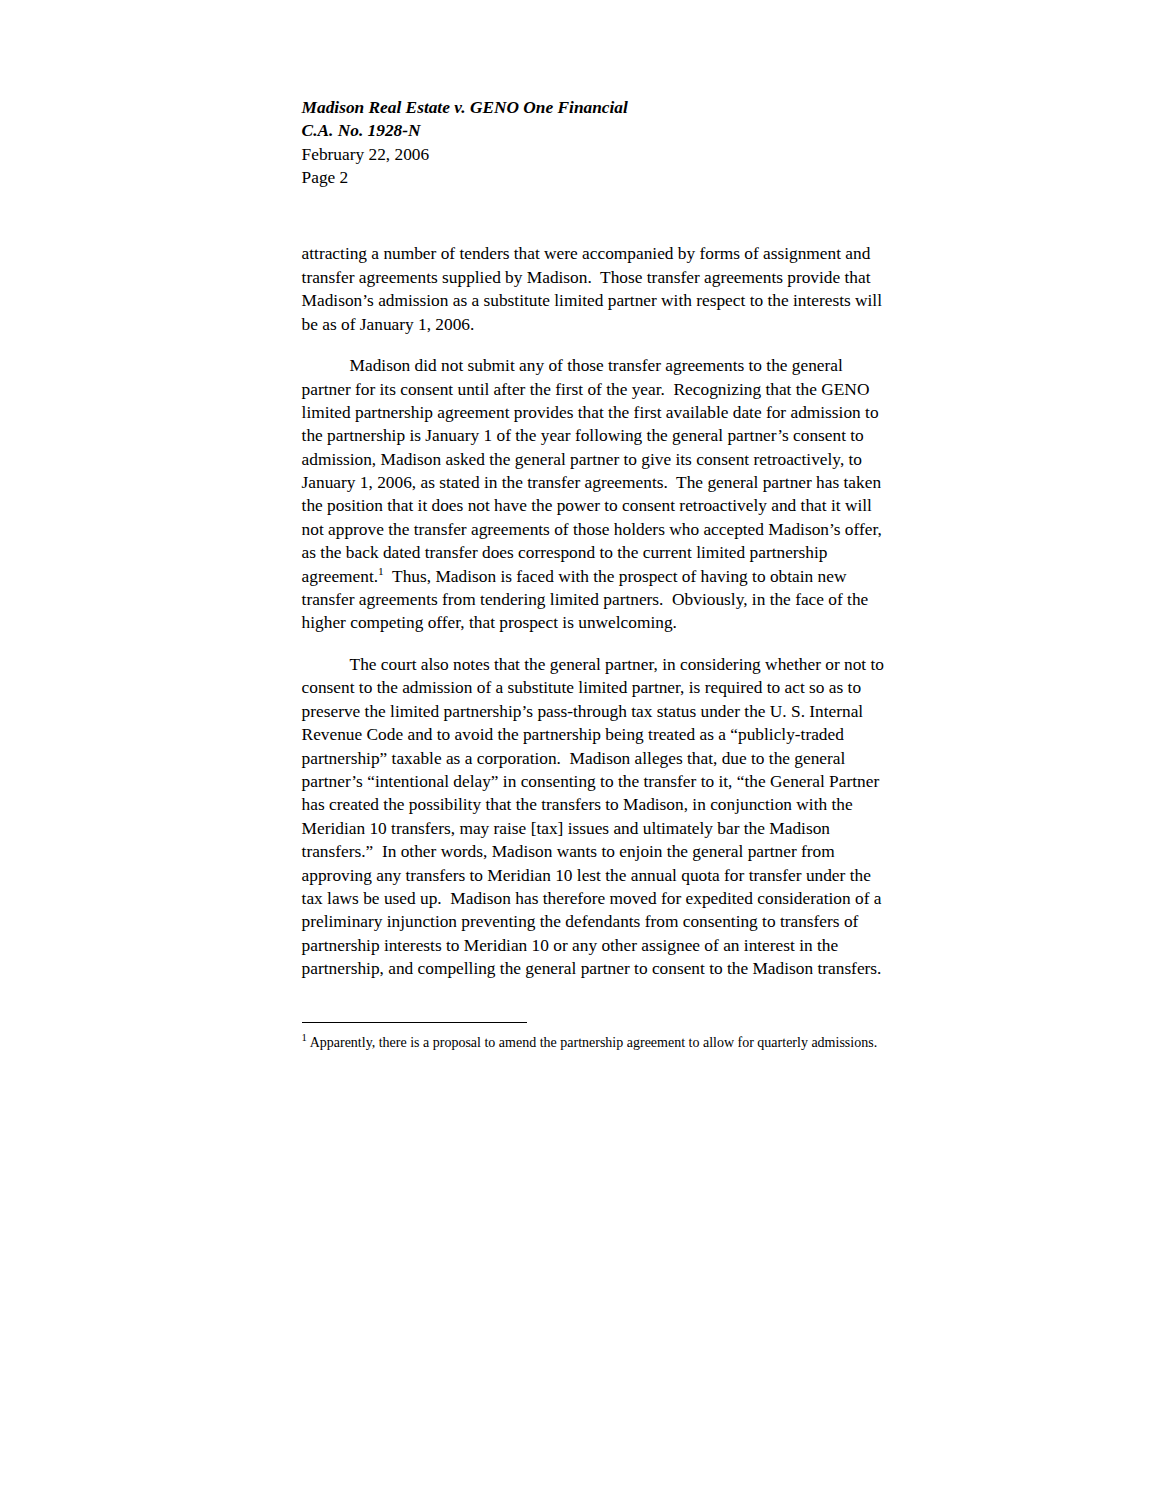Madison Real Estate v. GENO One Financial
C.A. No. 1928-N
February 22, 2006
Page 2
attracting a number of tenders that were accompanied by forms of assignment and transfer agreements supplied by Madison. Those transfer agreements provide that Madison’s admission as a substitute limited partner with respect to the interests will be as of January 1, 2006.
Madison did not submit any of those transfer agreements to the general partner for its consent until after the first of the year. Recognizing that the GENO limited partnership agreement provides that the first available date for admission to the partnership is January 1 of the year following the general partner’s consent to admission, Madison asked the general partner to give its consent retroactively, to January 1, 2006, as stated in the transfer agreements. The general partner has taken the position that it does not have the power to consent retroactively and that it will not approve the transfer agreements of those holders who accepted Madison’s offer, as the back dated transfer does correspond to the current limited partnership agreement.1 Thus, Madison is faced with the prospect of having to obtain new transfer agreements from tendering limited partners. Obviously, in the face of the higher competing offer, that prospect is unwelcoming.
The court also notes that the general partner, in considering whether or not to consent to the admission of a substitute limited partner, is required to act so as to preserve the limited partnership’s pass-through tax status under the U. S. Internal Revenue Code and to avoid the partnership being treated as a “publicly-traded partnership” taxable as a corporation. Madison alleges that, due to the general partner’s “intentional delay” in consenting to the transfer to it, “the General Partner has created the possibility that the transfers to Madison, in conjunction with the Meridian 10 transfers, may raise [tax] issues and ultimately bar the Madison transfers.” In other words, Madison wants to enjoin the general partner from approving any transfers to Meridian 10 lest the annual quota for transfer under the tax laws be used up. Madison has therefore moved for expedited consideration of a preliminary injunction preventing the defendants from consenting to transfers of partnership interests to Meridian 10 or any other assignee of an interest in the partnership, and compelling the general partner to consent to the Madison transfers.
1 Apparently, there is a proposal to amend the partnership agreement to allow for quarterly admissions.